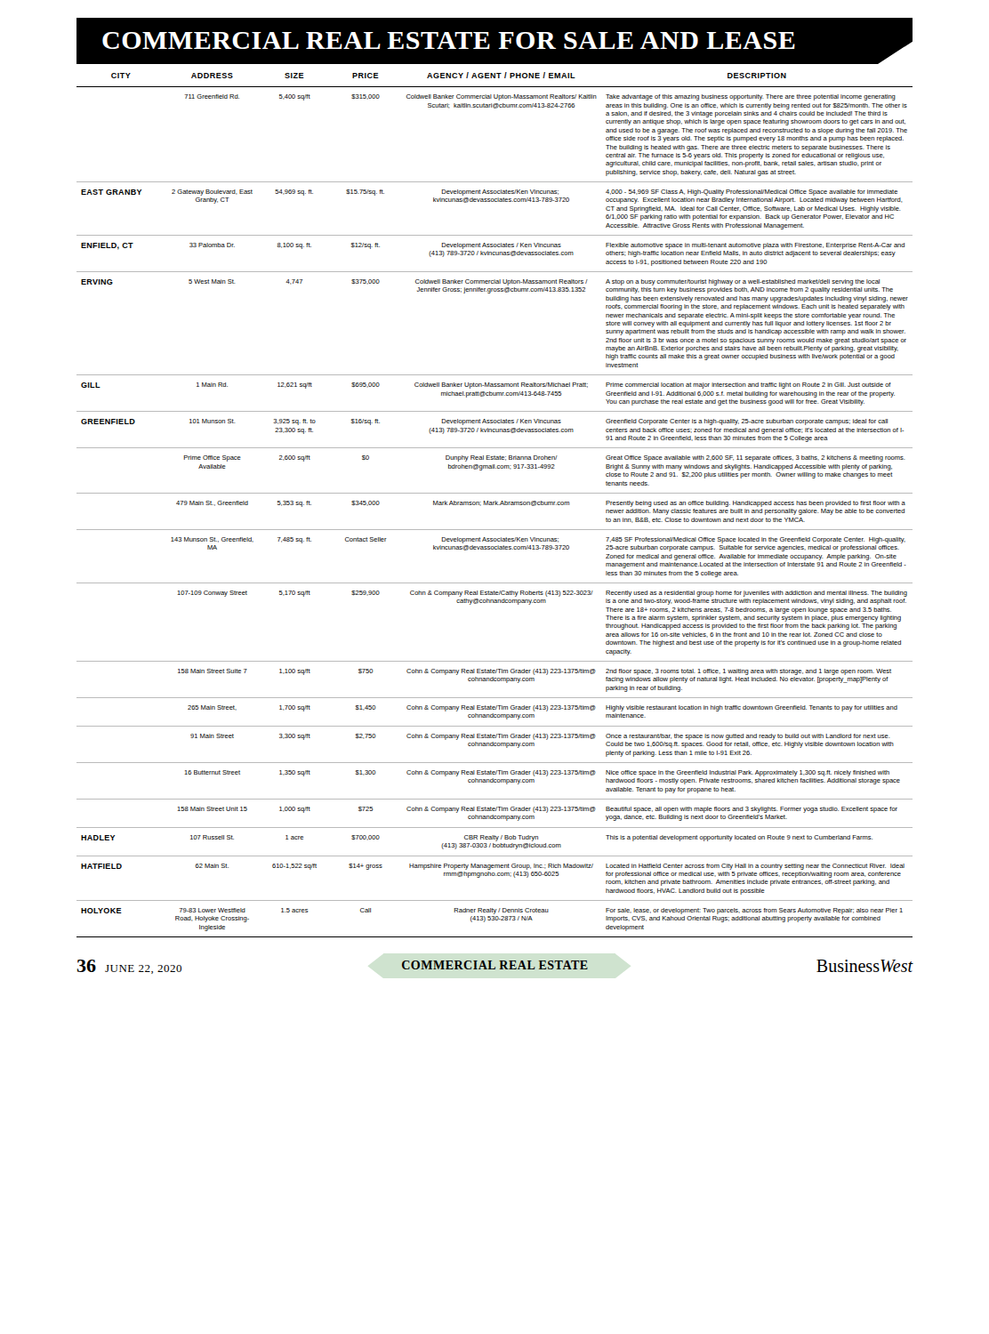COMMERCIAL REAL ESTATE FOR SALE AND LEASE
| CITY | ADDRESS | SIZE | PRICE | AGENCY / AGENT / PHONE / EMAIL | DESCRIPTION |
| --- | --- | --- | --- | --- | --- |
| | 711 Greenfield Rd. | 5,400 sq/ft | $315,000 | Coldwell Banker Commercial Upton-Massamont Realtors/ Kaitlin Scutari; kaitlin.scutari@cbumr.com/413-824-2766 | Take advantage of this amazing business opportunity. There are three potential income generating areas in this building. One is an office, which is currently being rented out for $825/month. The other is a salon, and if desired, the 3 vintage porcelain sinks and 4 chairs could be included! The third is currently an antique shop, which is large open space featuring showroom doors to get cars in and out, and used to be a garage. The roof was replaced and reconstructed to a slope during the fall 2019. The office side roof is 3 years old. The septic is pumped every 18 months and a pump has been replaced. The building is heated with gas. There are three electric meters to separate businesses. There is central air. The furnace is 5-6 years old. This property is zoned for educational or religious use, agricultural, child care, municipal facilities, non-profit, bank, retail sales, artisan studio, print or publishing, service shop, bakery, cafe, deli. Natural gas at street. |
| EAST GRANBY | 2 Gateway Boulevard, East Granby, CT | 54,969 sq. ft. | $15.75/sq. ft. | Development Associates/Ken Vincunas; kvincunas@devassociates.com/413-789-3720 | 4,000 - 54,969 SF Class A, High-Quality Professional/Medical Office Space available for immediate occupancy. Excellent location near Bradley International Airport. Located midway between Hartford, CT and Springfield, MA. Ideal for Call Center, Office, Software, Lab or Medical Uses. Highly visible. 6/1,000 SF parking ratio with potential for expansion. Back up Generator Power, Elevator and HC Accessible. Attractive Gross Rents with Professional Management. |
| ENFIELD, CT | 33 Palomba Dr. | 8,100 sq. ft. | $12/sq. ft. | Development Associates / Ken Vincunas (413) 789-3720 / kvincunas@devassociates.com | Flexible automotive space in multi-tenant automotive plaza with Firestone, Enterprise Rent-A-Car and others; high-traffic location near Enfield Malls, in auto district adjacent to several dealerships; easy access to I-91, positioned between Route 220 and 190 |
| ERVING | 5 West Main St. | 4,747 | $375,000 | Coldwell Banker Commercial Upton-Massamont Realtors / Jennifer Gross; jennifer.gross@cbumr.com/413.835.1352 | A stop on a busy commuter/tourist highway or a well-established market/deli serving the local community, this turn key business provides both, AND income from 2 quality residential units. The building has been extensively renovated and has many upgrades/updates including vinyl siding, newer roofs, commercial flooring in the store, and replacement windows. Each unit is heated separately with newer mechanicals and separate electric. A mini-split keeps the store comfortable year round. The store will convey with all equipment and currently has full liquor and lottery licenses. 1st floor 2 br sunny apartment was rebuilt from the studs and is handicap accessible with ramp and walk in shower. 2nd floor unit is 3 br was once a motel so spacious sunny rooms would make great studio/art space or maybe an AirBnB. Exterior porches and stairs have all been rebuilt.Plenty of parking, great visibility, high traffic counts all make this a great owner occupied business with live/work potential or a good investment |
| GILL | 1 Main Rd. | 12,621 sq/ft | $695,000 | Coldwell Banker Upton-Massamont Realtors/Michael Pratt; michael.pratt@cbumr.com/413-648-7455 | Prime commercial location at major intersection and traffic light on Route 2 in Gill. Just outside of Greenfield and I-91. Additional 6,000 s.f. metal building for warehousing in the rear of the property. You can purchase the real estate and get the business good will for free. Great Visibility. |
| GREENFIELD | 101 Munson St. | 3,925 sq. ft. to 23,300 sq. ft. | $16/sq. ft. | Development Associates / Ken Vincunas (413) 789-3720 / kvincunas@devassociates.com | Greenfield Corporate Center is a high-quality, 25-acre suburban corporate campus; ideal for call centers and back office uses; zoned for medical and general office; it's located at the intersection of I-91 and Route 2 in Greenfield, less than 30 minutes from the 5 College area |
| | Prime Office Space Available | 2,600 sq/ft | $0 | Dunphy Real Estate; Brianna Drohen/ bdrohen@gmail.com; 917-331-4992 | Great Office Space available with 2,600 SF, 11 separate offices, 3 baths, 2 kitchens & meeting rooms. Bright & Sunny with many windows and skylights. Handicapped Accessible with plenty of parking, close to Route 2 and 91. $2,200 plus utilities per month. Owner willing to make changes to meet tenants needs. |
| | 479 Main St., Greenfield | 5,353 sq. ft. | $345,000 | Mark Abramson; Mark.Abramson@cbumr.com | Presently being used as an office building. Handicapped access has been provided to first floor with a newer addition. Many classic features are built in and personality galore. May be able to be converted to an inn, B&B, etc. Close to downtown and next door to the YMCA. |
| | 143 Munson St., Greenfield, MA | 7,485 sq. ft. | Contact Seller | Development Associates/Ken Vincunas; kvincunas@devassociates.com/413-789-3720 | 7,485 SF Professional/Medical Office Space located in the Greenfield Corporate Center. High-quality, 25-acre suburban corporate campus. Suitable for service agencies, medical or professional offices. Zoned for medical and general office. Available for immediate occupancy. Ample parking. On-site management and maintenance.Located at the intersection of Interstate 91 and Route 2 in Greenfield - less than 30 minutes from the 5 college area. |
| | 107-109 Conway Street | 5,170 sq/ft | $259,900 | Cohn & Company Real Estate/Cathy Roberts (413) 522-3023/ cathy@cohnandcompany.com | Recently used as a residential group home for juveniles with addiction and mental illness. The building is a one and two-story, wood-frame structure with replacement windows, vinyl siding, and asphalt roof. There are 18+ rooms, 2 kitchens areas, 7-8 bedrooms, a large open lounge space and 3.5 baths. There is a fire alarm system, sprinkler system, and security system in place, plus emergency lighting throughout. Handicapped access is provided to the first floor from the back parking lot. The parking area allows for 16 on-site vehicles, 6 in the front and 10 in the rear lot. Zoned CC and close to downtown. The highest and best use of the property is for it's continued use in a group-home related capacity. |
| | 158 Main Street Suite 7 | 1,100 sq/ft | $750 | Cohn & Company Real Estate/Tim Grader (413) 223-1375/tim@ cohnandcompany.com | 2nd floor space, 3 rooms total. 1 office, 1 waiting area with storage, and 1 large open room. West facing windows allow plenty of natural light. Heat included. No elevator. [property_map]Plenty of parking in rear of building. |
| | 265 Main Street, | 1,700 sq/ft | $1,450 | Cohn & Company Real Estate/Tim Grader (413) 223-1375/tim@ cohnandcompany.com | Highly visible restaurant location in high traffic downtown Greenfield. Tenants to pay for utilities and maintenance. |
| | 91 Main Street | 3,300 sq/ft | $2,750 | Cohn & Company Real Estate/Tim Grader (413) 223-1375/tim@ cohnandcompany.com | Once a restaurant/bar, the space is now gutted and ready to build out with Landlord for next use. Could be two 1,600/sq.ft. spaces. Good for retail, office, etc. Highly visible downtown location with plenty of parking. Less than 1 mile to I-91 Exit 26. |
| | 16 Butternut Street | 1,350 sq/ft | $1,300 | Cohn & Company Real Estate/Tim Grader (413) 223-1375/tim@ cohnandcompany.com | Nice office space in the Greenfield Industrial Park. Approximately 1,300 sq.ft. nicely finished with hardwood floors - mostly open. Private restrooms, shared kitchen facilities. Additional storage space available. Tenant to pay for propane to heat. |
| | 158 Main Street Unit 15 | 1,000 sq/ft | $725 | Cohn & Company Real Estate/Tim Grader (413) 223-1375/tim@ cohnandcompany.com | Beautiful space, all open with maple floors and 3 skylights. Former yoga studio. Excellent space for yoga, dance, etc. Building is next door to Greenfield's Market. |
| HADLEY | 107 Russell St. | 1 acre | $700,000 | CBR Realty / Bob Tudryn (413) 387-0303 / bobtudryn@icloud.com | This is a potential development opportunity located on Route 9 next to Cumberland Farms. |
| HATFIELD | 62 Main St. | 610-1,522 sq/ft | $14+ gross | Hampshire Property Management Group, Inc.; Rich Madowitz/ rmm@hpmgnoho.com; (413) 650-6025 | Located in Hatfield Center across from City Hall in a country setting near the Connecticut River. Ideal for professional office or medical use, with 5 private offices, reception/waiting room area, conference room, kitchen and private bathroom. Amenities include private entrances, off-street parking, and hardwood floors, HVAC. Landlord build out is possible |
| HOLYOKE | 79-83 Lower Westfield Road, Holyoke Crossing-Ingleside | 1.5 acres | Call | Radner Realty / Dennis Croteau (413) 530-2873 / N/A | For sale, lease, or development: Two parcels, across from Sears Automotive Repair; also near Pier 1 Imports, CVS, and Kahoud Oriental Rugs; additional abutting property available for combined development |
36 JUNE 22, 2020
COMMERCIAL REAL ESTATE
Business West